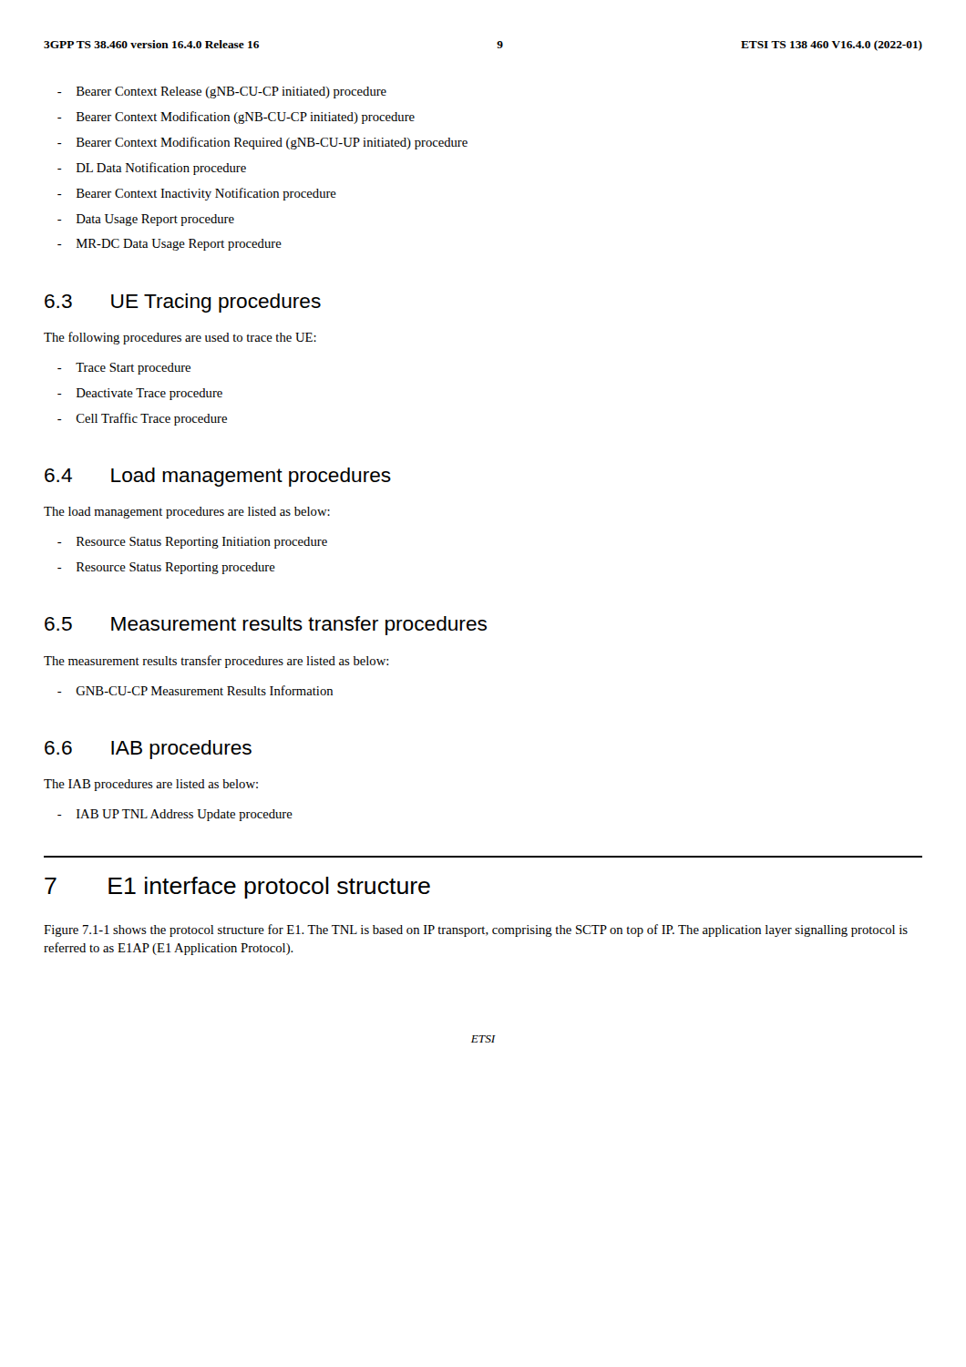3GPP TS 38.460 version 16.4.0 Release 16
9
ETSI TS 138 460 V16.4.0 (2022-01)
Bearer Context Release (gNB-CU-CP initiated) procedure
Bearer Context Modification (gNB-CU-CP initiated) procedure
Bearer Context Modification Required (gNB-CU-UP initiated) procedure
DL Data Notification procedure
Bearer Context Inactivity Notification procedure
Data Usage Report procedure
MR-DC Data Usage Report procedure
6.3 UE Tracing procedures
The following procedures are used to trace the UE:
Trace Start procedure
Deactivate Trace procedure
Cell Traffic Trace procedure
6.4 Load management procedures
The load management procedures are listed as below:
Resource Status Reporting Initiation procedure
Resource Status Reporting procedure
6.5 Measurement results transfer procedures
The measurement results transfer procedures are listed as below:
GNB-CU-CP Measurement Results Information
6.6 IAB procedures
The IAB procedures are listed as below:
IAB UP TNL Address Update procedure
7 E1 interface protocol structure
Figure 7.1-1 shows the protocol structure for E1. The TNL is based on IP transport, comprising the SCTP on top of IP. The application layer signalling protocol is referred to as E1AP (E1 Application Protocol).
ETSI